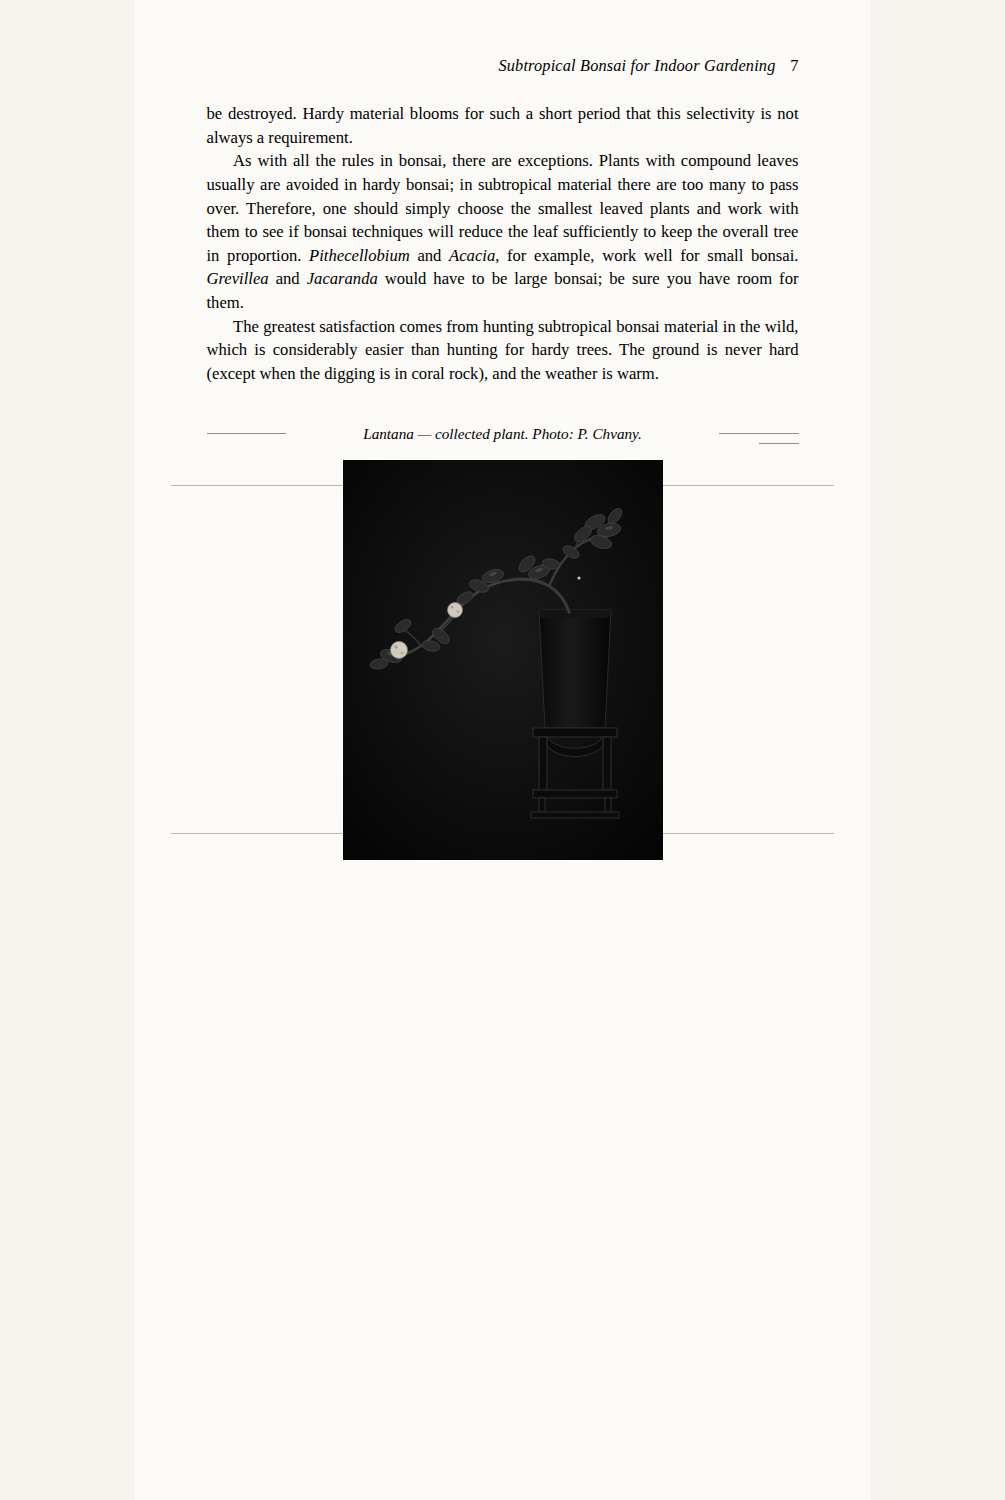Subtropical Bonsai for Indoor Gardening 7
be destroyed. Hardy material blooms for such a short period that this selectivity is not always a requirement.
As with all the rules in bonsai, there are exceptions. Plants with compound leaves usually are avoided in hardy bonsai; in subtropical material there are too many to pass over. Therefore, one should simply choose the smallest leaved plants and work with them to see if bonsai techniques will reduce the leaf sufficiently to keep the overall tree in proportion. Pithecellobium and Acacia, for example, work well for small bonsai. Grevillea and Jacaranda would have to be large bonsai; be sure you have room for them.
The greatest satisfaction comes from hunting subtropical bonsai material in the wild, which is considerably easier than hunting for hardy trees. The ground is never hard (except when the digging is in coral rock), and the weather is warm.
Lantana — collected plant. Photo: P. Chvany.